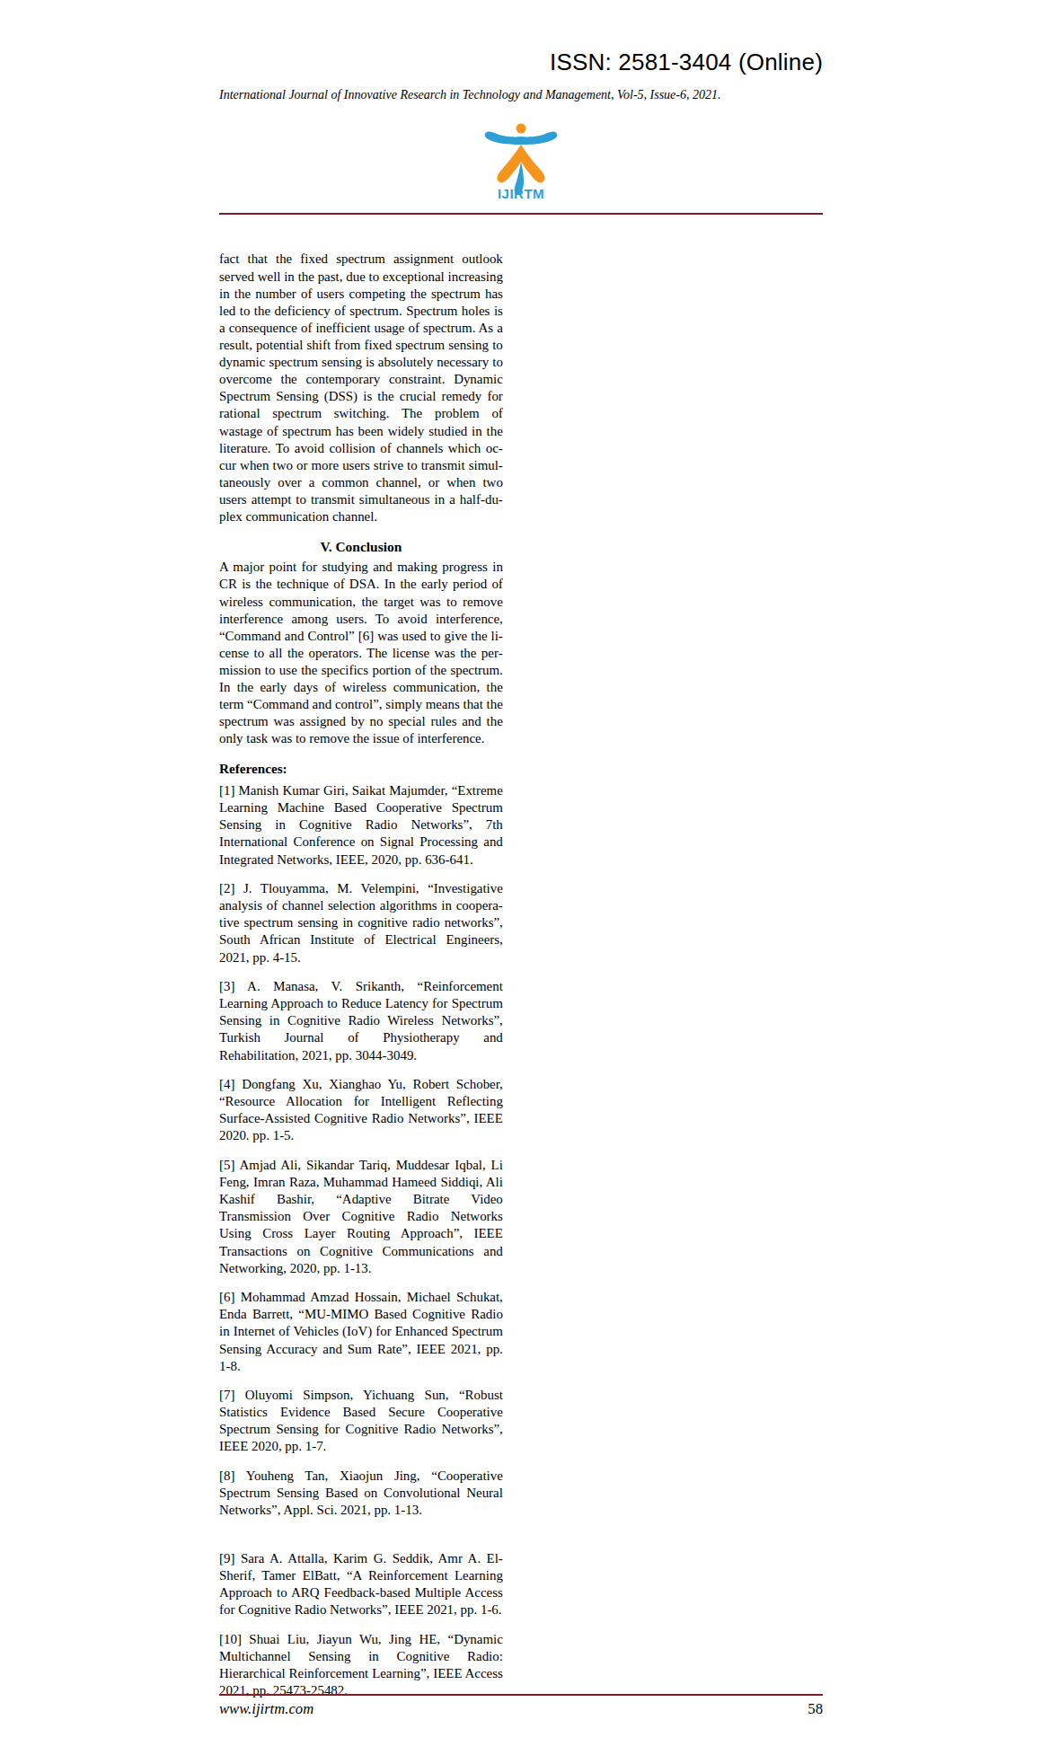ISSN: 2581-3404 (Online)
International Journal of Innovative Research in Technology and Management, Vol-5, Issue-6, 2021.
IJIRTM
fact that the fixed spectrum assignment outlook served well in the past, due to exceptional increasing in the number of users competing the spectrum has led to the deficiency of spectrum. Spectrum holes is a consequence of inefficient usage of spectrum. As a result, potential shift from fixed spectrum sensing to dynamic spectrum sensing is absolutely necessary to overcome the contemporary constraint. Dynamic Spectrum Sensing (DSS) is the crucial remedy for rational spectrum switching. The problem of wastage of spectrum has been widely studied in the literature. To avoid collision of channels which occur when two or more users strive to transmit simultaneously over a common channel, or when two users attempt to transmit simultaneous in a half-duplex communication channel.
V. Conclusion
A major point for studying and making progress in CR is the technique of DSA. In the early period of wireless communication, the target was to remove interference among users. To avoid interference, “Command and Control” [6] was used to give the license to all the operators. The license was the permission to use the specifics portion of the spectrum. In the early days of wireless communication, the term “Command and control”, simply means that the spectrum was assigned by no special rules and the only task was to remove the issue of interference.
References:
[1] Manish Kumar Giri, Saikat Majumder, “Extreme Learning Machine Based Cooperative Spectrum Sensing in Cognitive Radio Networks”, 7th International Conference on Signal Processing and Integrated Networks, IEEE, 2020, pp. 636-641.
[2] J. Tlouyamma, M. Velempini, “Investigative analysis of channel selection algorithms in cooperative spectrum sensing in cognitive radio networks”, South African Institute of Electrical Engineers, 2021, pp. 4-15.
[3] A. Manasa, V. Srikanth, “Reinforcement Learning Approach to Reduce Latency for Spectrum Sensing in Cognitive Radio Wireless Networks”, Turkish Journal of Physiotherapy and Rehabilitation, 2021, pp. 3044-3049.
[4] Dongfang Xu, Xianghao Yu, Robert Schober, “Resource Allocation for Intelligent Reflecting Surface-Assisted Cognitive Radio Networks”, IEEE 2020. pp. 1-5.
[5] Amjad Ali, Sikandar Tariq, Muddesar Iqbal, Li Feng, Imran Raza, Muhammad Hameed Siddiqi, Ali Kashif Bashir, “Adaptive Bitrate Video Transmission Over Cognitive Radio Networks Using Cross Layer Routing Approach”, IEEE Transactions on Cognitive Communications and Networking, 2020, pp. 1-13.
[6] Mohammad Amzad Hossain, Michael Schukat, Enda Barrett, “MU-MIMO Based Cognitive Radio in Internet of Vehicles (IoV) for Enhanced Spectrum Sensing Accuracy and Sum Rate”, IEEE 2021, pp. 1-8.
[7] Oluyomi Simpson, Yichuang Sun, “Robust Statistics Evidence Based Secure Cooperative Spectrum Sensing for Cognitive Radio Networks”, IEEE 2020, pp. 1-7.
[8] Youheng Tan, Xiaojun Jing, “Cooperative Spectrum Sensing Based on Convolutional Neural Networks”, Appl. Sci. 2021, pp. 1-13.
[9] Sara A. Attalla, Karim G. Seddik, Amr A. El-Sherif, Tamer ElBatt, “A Reinforcement Learning Approach to ARQ Feedback-based Multiple Access for Cognitive Radio Networks”, IEEE 2021, pp. 1-6.
[10] Shuai Liu, Jiayun Wu, Jing HE, “Dynamic Multichannel Sensing in Cognitive Radio: Hierarchical Reinforcement Learning”, IEEE Access 2021, pp. 25473-25482.
www.ijirtm.com 58